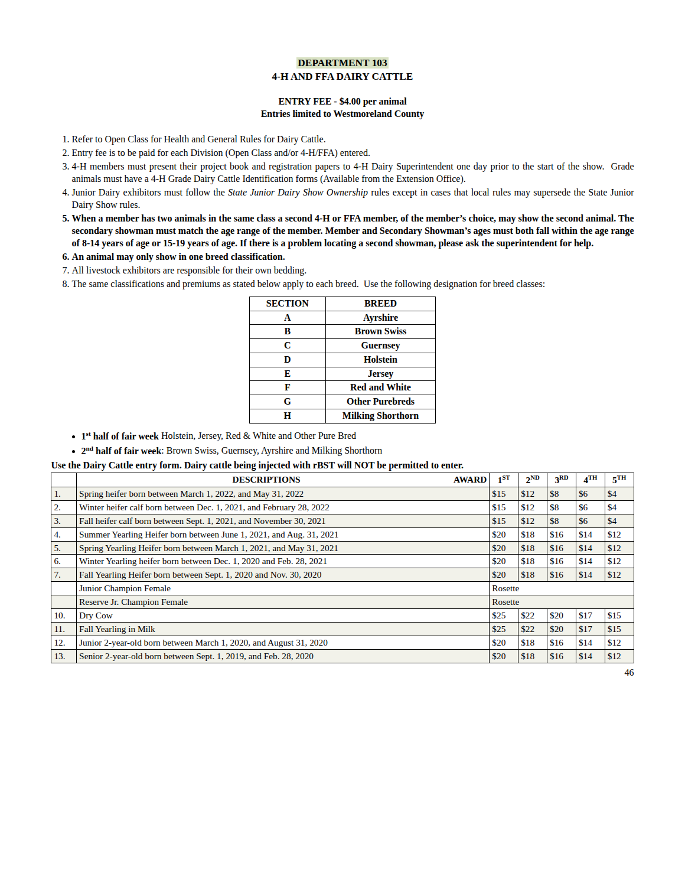DEPARTMENT 103
4-H AND FFA DAIRY CATTLE
ENTRY FEE - $4.00 per animal
Entries limited to Westmoreland County
Refer to Open Class for Health and General Rules for Dairy Cattle.
Entry fee is to be paid for each Division (Open Class and/or 4-H/FFA) entered.
4-H members must present their project book and registration papers to 4-H Dairy Superintendent one day prior to the start of the show. Grade animals must have a 4-H Grade Dairy Cattle Identification forms (Available from the Extension Office).
Junior Dairy exhibitors must follow the State Junior Dairy Show Ownership rules except in cases that local rules may supersede the State Junior Dairy Show rules.
When a member has two animals in the same class a second 4-H or FFA member, of the member’s choice, may show the second animal. The secondary showman must match the age range of the member. Member and Secondary Showman’s ages must both fall within the age range of 8-14 years of age or 15-19 years of age. If there is a problem locating a second showman, please ask the superintendent for help.
An animal may only show in one breed classification.
All livestock exhibitors are responsible for their own bedding.
The same classifications and premiums as stated below apply to each breed. Use the following designation for breed classes:
| SECTION | BREED |
| --- | --- |
| A | Ayrshire |
| B | Brown Swiss |
| C | Guernsey |
| D | Holstein |
| E | Jersey |
| F | Red and White |
| G | Other Purebreds |
| H | Milking Shorthorn |
1st half of fair week Holstein, Jersey, Red & White and Other Pure Bred
2nd half of fair week: Brown Swiss, Guernsey, Ayrshire and Milking Shorthorn
Use the Dairy Cattle entry form. Dairy cattle being injected with rBST will NOT be permitted to enter.
| | DESCRIPTIONS AWARD | 1 ST | 2 ND | 3 RD | 4 TH | 5 TH |
| --- | --- | --- | --- | --- | --- | --- |
| 1. | Spring heifer born between March 1, 2022, and May 31, 2022 | $15 | $12 | $8 | $6 | $4 |
| 2. | Winter heifer calf born between Dec. 1, 2021, and February 28, 2022 | $15 | $12 | $8 | $6 | $4 |
| 3. | Fall heifer calf born between Sept. 1, 2021, and November 30, 2021 | $15 | $12 | $8 | $6 | $4 |
| 4. | Summer Yearling Heifer born between June 1, 2021, and Aug. 31, 2021 | $20 | $18 | $16 | $14 | $12 |
| 5. | Spring Yearling Heifer born between March 1, 2021, and May 31, 2021 | $20 | $18 | $16 | $14 | $12 |
| 6. | Winter Yearling heifer born between Dec. 1, 2020 and Feb. 28, 2021 | $20 | $18 | $16 | $14 | $12 |
| 7. | Fall Yearling Heifer born between Sept. 1, 2020 and Nov. 30, 2020 | $20 | $18 | $16 | $14 | $12 |
| | Junior Champion Female | Rosette |
| | Reserve Jr. Champion Female | Rosette |
| 10. | Dry Cow | $25 | $22 | $20 | $17 | $15 |
| 11. | Fall Yearling in Milk | $25 | $22 | $20 | $17 | $15 |
| 12. | Junior 2-year-old born between March 1, 2020, and August 31, 2020 | $20 | $18 | $16 | $14 | $12 |
| 13. | Senior 2-year-old born between Sept. 1, 2019, and Feb. 28, 2020 | $20 | $18 | $16 | $14 | $12 |
46